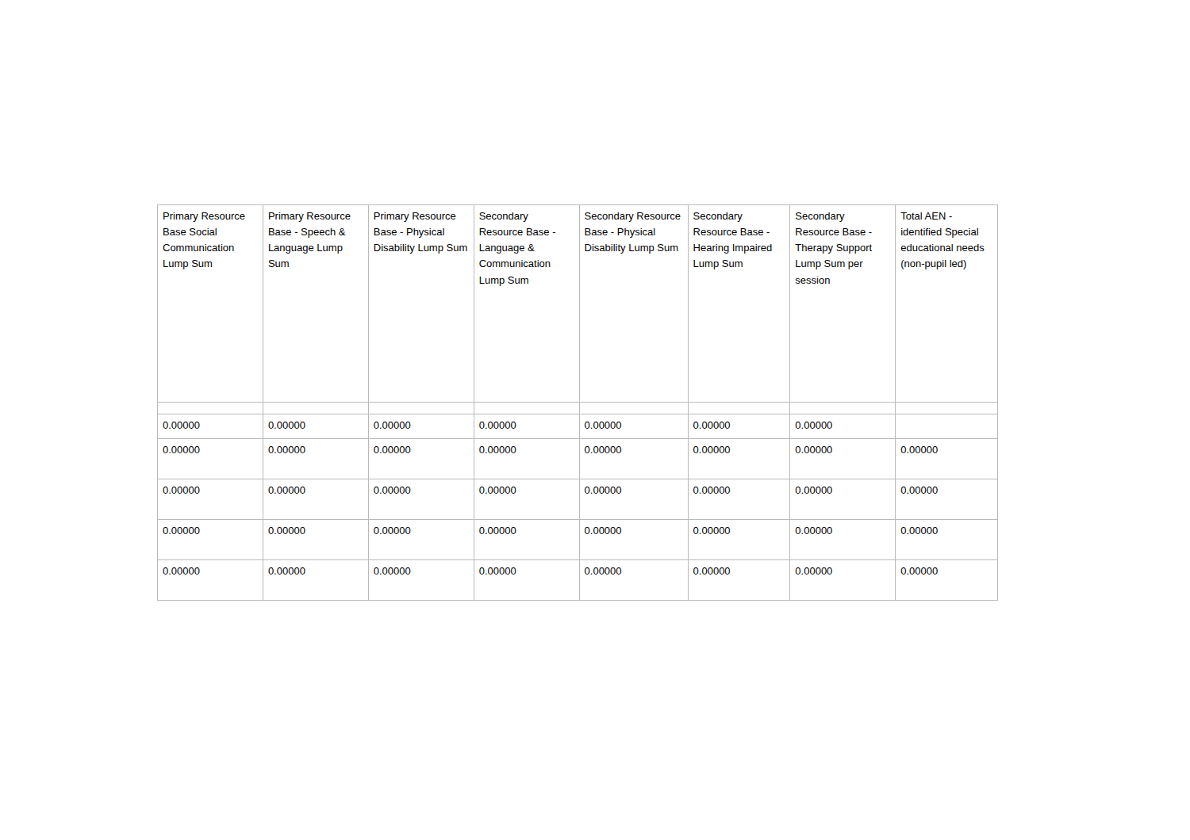| Primary Resource Base Social Communication Lump Sum | Primary Resource Base - Speech & Language Lump Sum | Primary Resource Base - Physical Disability Lump Sum | Secondary Resource Base - Language & Communication Lump Sum | Secondary Resource Base - Physical Disability Lump Sum | Secondary Resource Base - Hearing Impaired Lump Sum | Secondary Resource Base - Therapy Support Lump Sum per session | Total AEN - identified Special educational needs (non-pupil led) |
| --- | --- | --- | --- | --- | --- | --- | --- |
| 0.00000 | 0.00000 | 0.00000 | 0.00000 | 0.00000 | 0.00000 | 0.00000 | |
| 0.00000 | 0.00000 | 0.00000 | 0.00000 | 0.00000 | 0.00000 | 0.00000 | 0.00000 |
| 0.00000 | 0.00000 | 0.00000 | 0.00000 | 0.00000 | 0.00000 | 0.00000 | 0.00000 |
| 0.00000 | 0.00000 | 0.00000 | 0.00000 | 0.00000 | 0.00000 | 0.00000 | 0.00000 |
| 0.00000 | 0.00000 | 0.00000 | 0.00000 | 0.00000 | 0.00000 | 0.00000 | 0.00000 |